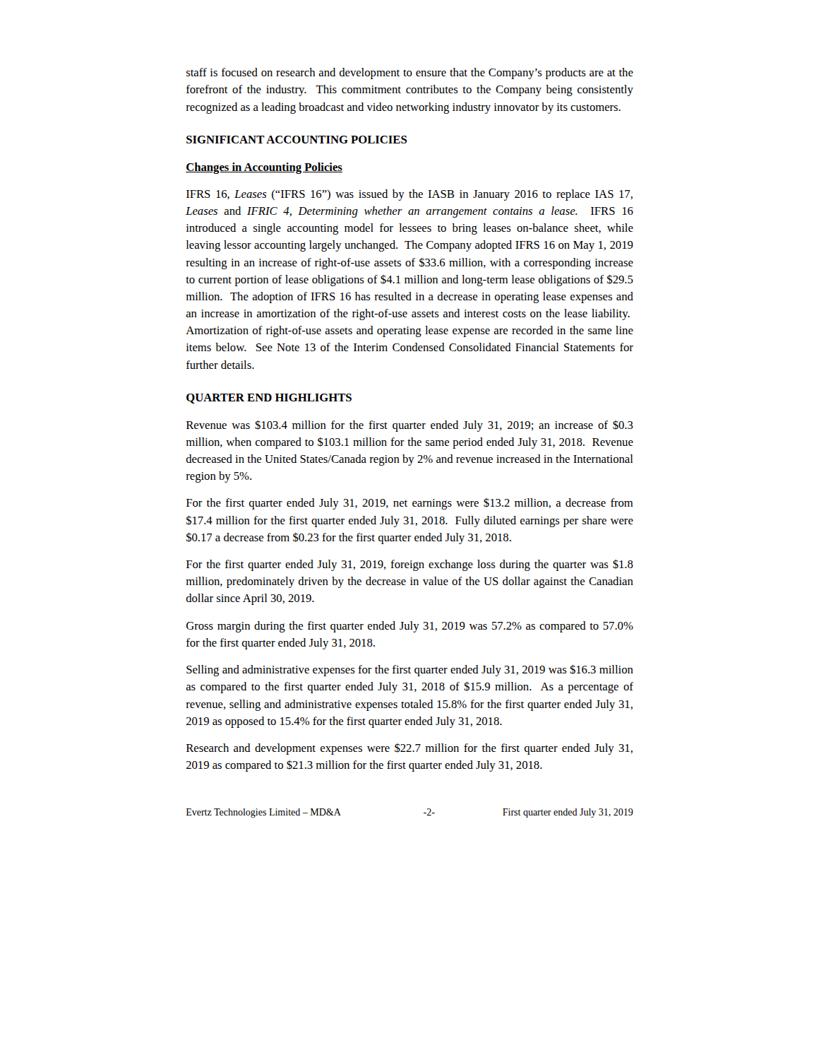staff is focused on research and development to ensure that the Company’s products are at the forefront of the industry. This commitment contributes to the Company being consistently recognized as a leading broadcast and video networking industry innovator by its customers.
SIGNIFICANT ACCOUNTING POLICIES
Changes in Accounting Policies
IFRS 16, Leases (“IFRS 16”) was issued by the IASB in January 2016 to replace IAS 17, Leases and IFRIC 4, Determining whether an arrangement contains a lease. IFRS 16 introduced a single accounting model for lessees to bring leases on-balance sheet, while leaving lessor accounting largely unchanged. The Company adopted IFRS 16 on May 1, 2019 resulting in an increase of right-of-use assets of $33.6 million, with a corresponding increase to current portion of lease obligations of $4.1 million and long-term lease obligations of $29.5 million. The adoption of IFRS 16 has resulted in a decrease in operating lease expenses and an increase in amortization of the right-of-use assets and interest costs on the lease liability. Amortization of right-of-use assets and operating lease expense are recorded in the same line items below. See Note 13 of the Interim Condensed Consolidated Financial Statements for further details.
QUARTER END HIGHLIGHTS
Revenue was $103.4 million for the first quarter ended July 31, 2019; an increase of $0.3 million, when compared to $103.1 million for the same period ended July 31, 2018. Revenue decreased in the United States/Canada region by 2% and revenue increased in the International region by 5%.
For the first quarter ended July 31, 2019, net earnings were $13.2 million, a decrease from $17.4 million for the first quarter ended July 31, 2018. Fully diluted earnings per share were $0.17 a decrease from $0.23 for the first quarter ended July 31, 2018.
For the first quarter ended July 31, 2019, foreign exchange loss during the quarter was $1.8 million, predominately driven by the decrease in value of the US dollar against the Canadian dollar since April 30, 2019.
Gross margin during the first quarter ended July 31, 2019 was 57.2% as compared to 57.0% for the first quarter ended July 31, 2018.
Selling and administrative expenses for the first quarter ended July 31, 2019 was $16.3 million as compared to the first quarter ended July 31, 2018 of $15.9 million. As a percentage of revenue, selling and administrative expenses totaled 15.8% for the first quarter ended July 31, 2019 as opposed to 15.4% for the first quarter ended July 31, 2018.
Research and development expenses were $22.7 million for the first quarter ended July 31, 2019 as compared to $21.3 million for the first quarter ended July 31, 2018.
Evertz Technologies Limited – MD&A
-2-
First quarter ended July 31, 2019